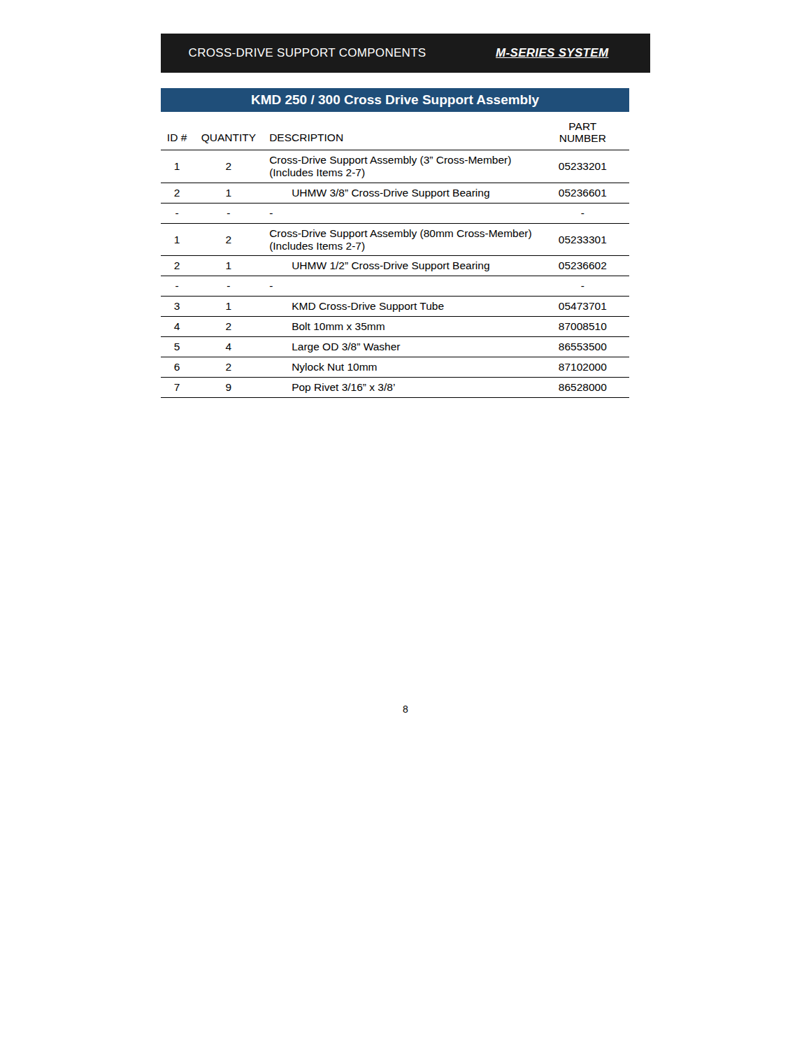CROSS-DRIVE SUPPORT COMPONENTS
M-SERIES SYSTEM
KMD 250 / 300 Cross Drive Support Assembly
| ID # | QUANTITY | DESCRIPTION | PART NUMBER |
| --- | --- | --- | --- |
| 1 | 2 | Cross-Drive Support Assembly (3” Cross-Member) (Includes Items 2-7) | 05233201 |
| 2 | 1 | UHMW 3/8” Cross-Drive Support Bearing | 05236601 |
| - | - | - | - |
| 1 | 2 | Cross-Drive Support Assembly (80mm Cross-Member) (Includes Items 2-7) | 05233301 |
| 2 | 1 | UHMW 1/2” Cross-Drive Support Bearing | 05236602 |
| - | - | - | - |
| 3 | 1 | KMD Cross-Drive Support Tube | 05473701 |
| 4 | 2 | Bolt 10mm x 35mm | 87008510 |
| 5 | 4 | Large OD 3/8” Washer | 86553500 |
| 6 | 2 | Nylock Nut 10mm | 87102000 |
| 7 | 9 | Pop Rivet 3/16” x 3/8’ | 86528000 |
8